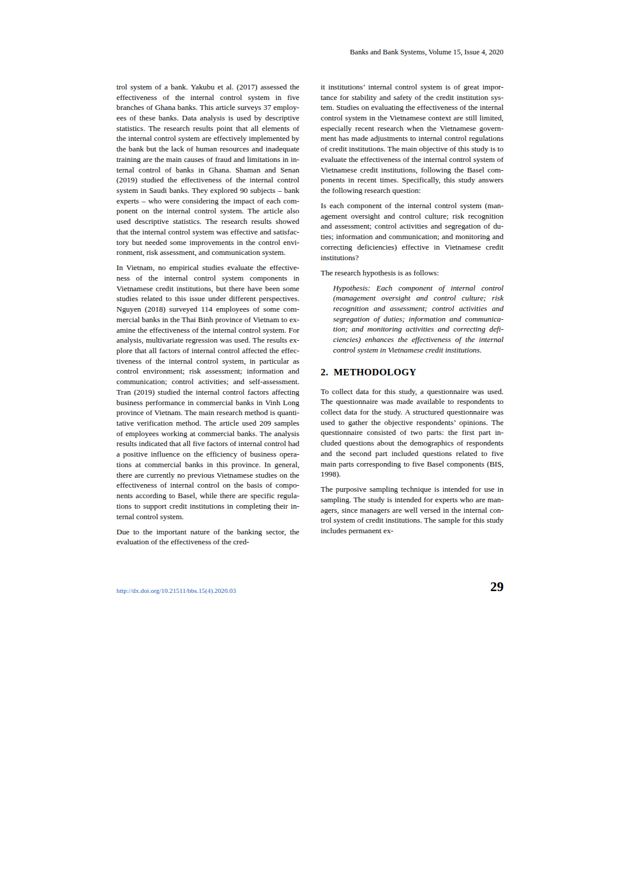Banks and Bank Systems, Volume 15, Issue 4, 2020
trol system of a bank. Yakubu et al. (2017) assessed the effectiveness of the internal control system in five branches of Ghana banks. This article surveys 37 employees of these banks. Data analysis is used by descriptive statistics. The research results point that all elements of the internal control system are effectively implemented by the bank but the lack of human resources and inadequate training are the main causes of fraud and limitations in internal control of banks in Ghana. Shaman and Senan (2019) studied the effectiveness of the internal control system in Saudi banks. They explored 90 subjects – bank experts – who were considering the impact of each component on the internal control system. The article also used descriptive statistics. The research results showed that the internal control system was effective and satisfactory but needed some improvements in the control environment, risk assessment, and communication system.
In Vietnam, no empirical studies evaluate the effectiveness of the internal control system components in Vietnamese credit institutions, but there have been some studies related to this issue under different perspectives. Nguyen (2018) surveyed 114 employees of some commercial banks in the Thai Binh province of Vietnam to examine the effectiveness of the internal control system. For analysis, multivariate regression was used. The results explore that all factors of internal control affected the effectiveness of the internal control system, in particular as control environment; risk assessment; information and communication; control activities; and self-assessment. Tran (2019) studied the internal control factors affecting business performance in commercial banks in Vinh Long province of Vietnam. The main research method is quantitative verification method. The article used 209 samples of employees working at commercial banks. The analysis results indicated that all five factors of internal control had a positive influence on the efficiency of business operations at commercial banks in this province. In general, there are currently no previous Vietnamese studies on the effectiveness of internal control on the basis of components according to Basel, while there are specific regulations to support credit institutions in completing their internal control system.
Due to the important nature of the banking sector, the evaluation of the effectiveness of the cred-
it institutions’ internal control system is of great importance for stability and safety of the credit institution system. Studies on evaluating the effectiveness of the internal control system in the Vietnamese context are still limited, especially recent research when the Vietnamese government has made adjustments to internal control regulations of credit institutions. The main objective of this study is to evaluate the effectiveness of the internal control system of Vietnamese credit institutions, following the Basel components in recent times. Specifically, this study answers the following research question:
Is each component of the internal control system (management oversight and control culture; risk recognition and assessment; control activities and segregation of duties; information and communication; and monitoring and correcting deficiencies) effective in Vietnamese credit institutions?
The research hypothesis is as follows:
Hypothesis: Each component of internal control (management oversight and control culture; risk recognition and assessment; control activities and segregation of duties; information and communication; and monitoring activities and correcting deficiencies) enhances the effectiveness of the internal control system in Vietnamese credit institutions.
2. METHODOLOGY
To collect data for this study, a questionnaire was used. The questionnaire was made available to respondents to collect data for the study. A structured questionnaire was used to gather the objective respondents’ opinions. The questionnaire consisted of two parts: the first part included questions about the demographics of respondents and the second part included questions related to five main parts corresponding to five Basel components (BIS, 1998).
The purposive sampling technique is intended for use in sampling. The study is intended for experts who are managers, since managers are well versed in the internal control system of credit institutions. The sample for this study includes permanent ex-
http://dx.doi.org/10.21511/bbs.15(4).2020.03 29